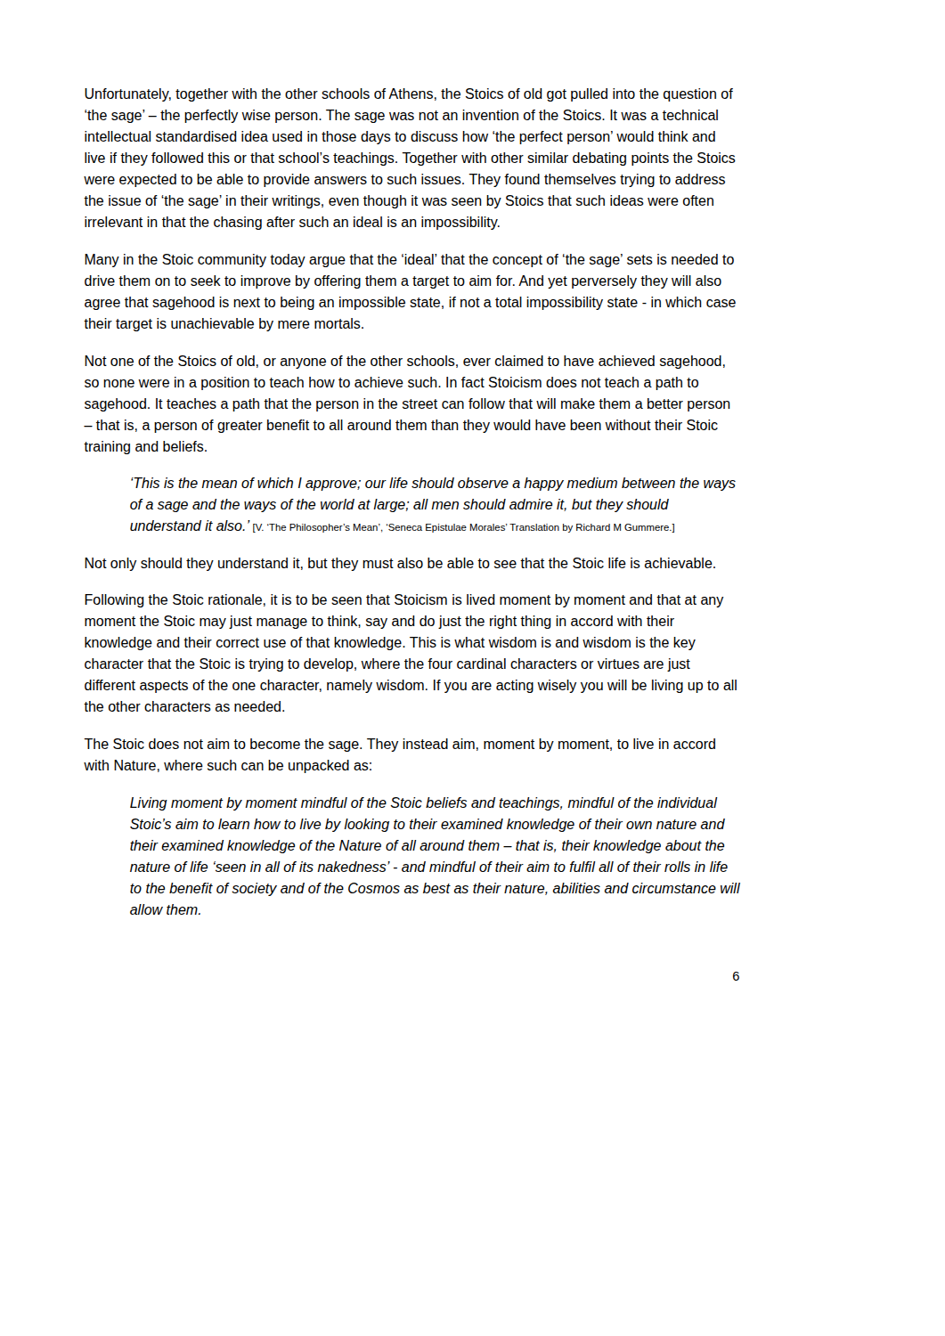Unfortunately, together with the other schools of Athens, the Stoics of old got pulled into the question of ‘the sage’ – the perfectly wise person. The sage was not an invention of the Stoics. It was a technical intellectual standardised idea used in those days to discuss how ‘the perfect person’ would think and live if they followed this or that school’s teachings. Together with other similar debating points the Stoics were expected to be able to provide answers to such issues. They found themselves trying to address the issue of ‘the sage’ in their writings, even though it was seen by Stoics that such ideas were often irrelevant in that the chasing after such an ideal is an impossibility.
Many in the Stoic community today argue that the ‘ideal’ that the concept of ‘the sage’ sets is needed to drive them on to seek to improve by offering them a target to aim for. And yet perversely they will also agree that sagehood is next to being an impossible state, if not a total impossibility state - in which case their target is unachievable by mere mortals.
Not one of the Stoics of old, or anyone of the other schools, ever claimed to have achieved sagehood, so none were in a position to teach how to achieve such. In fact Stoicism does not teach a path to sagehood. It teaches a path that the person in the street can follow that will make them a better person – that is, a person of greater benefit to all around them than they would have been without their Stoic training and beliefs.
‘This is the mean of which I approve; our life should observe a happy medium between the ways of a sage and the ways of the world at large; all men should admire it, but they should understand it also.’ [V. ‘The Philosopher’s Mean’, ‘Seneca Epistulae Morales’ Translation by Richard M Gummere.]
Not only should they understand it, but they must also be able to see that the Stoic life is achievable.
Following the Stoic rationale, it is to be seen that Stoicism is lived moment by moment and that at any moment the Stoic may just manage to think, say and do just the right thing in accord with their knowledge and their correct use of that knowledge. This is what wisdom is and wisdom is the key character that the Stoic is trying to develop, where the four cardinal characters or virtues are just different aspects of the one character, namely wisdom. If you are acting wisely you will be living up to all the other characters as needed.
The Stoic does not aim to become the sage. They instead aim, moment by moment, to live in accord with Nature, where such can be unpacked as:
Living moment by moment mindful of the Stoic beliefs and teachings, mindful of the individual Stoic’s aim to learn how to live by looking to their examined knowledge of their own nature and their examined knowledge of the Nature of all around them – that is, their knowledge about the nature of life ‘seen in all of its nakedness’ - and mindful of their aim to fulfil all of their rolls in life to the benefit of society and of the Cosmos as best as their nature, abilities and circumstance will allow them.
6